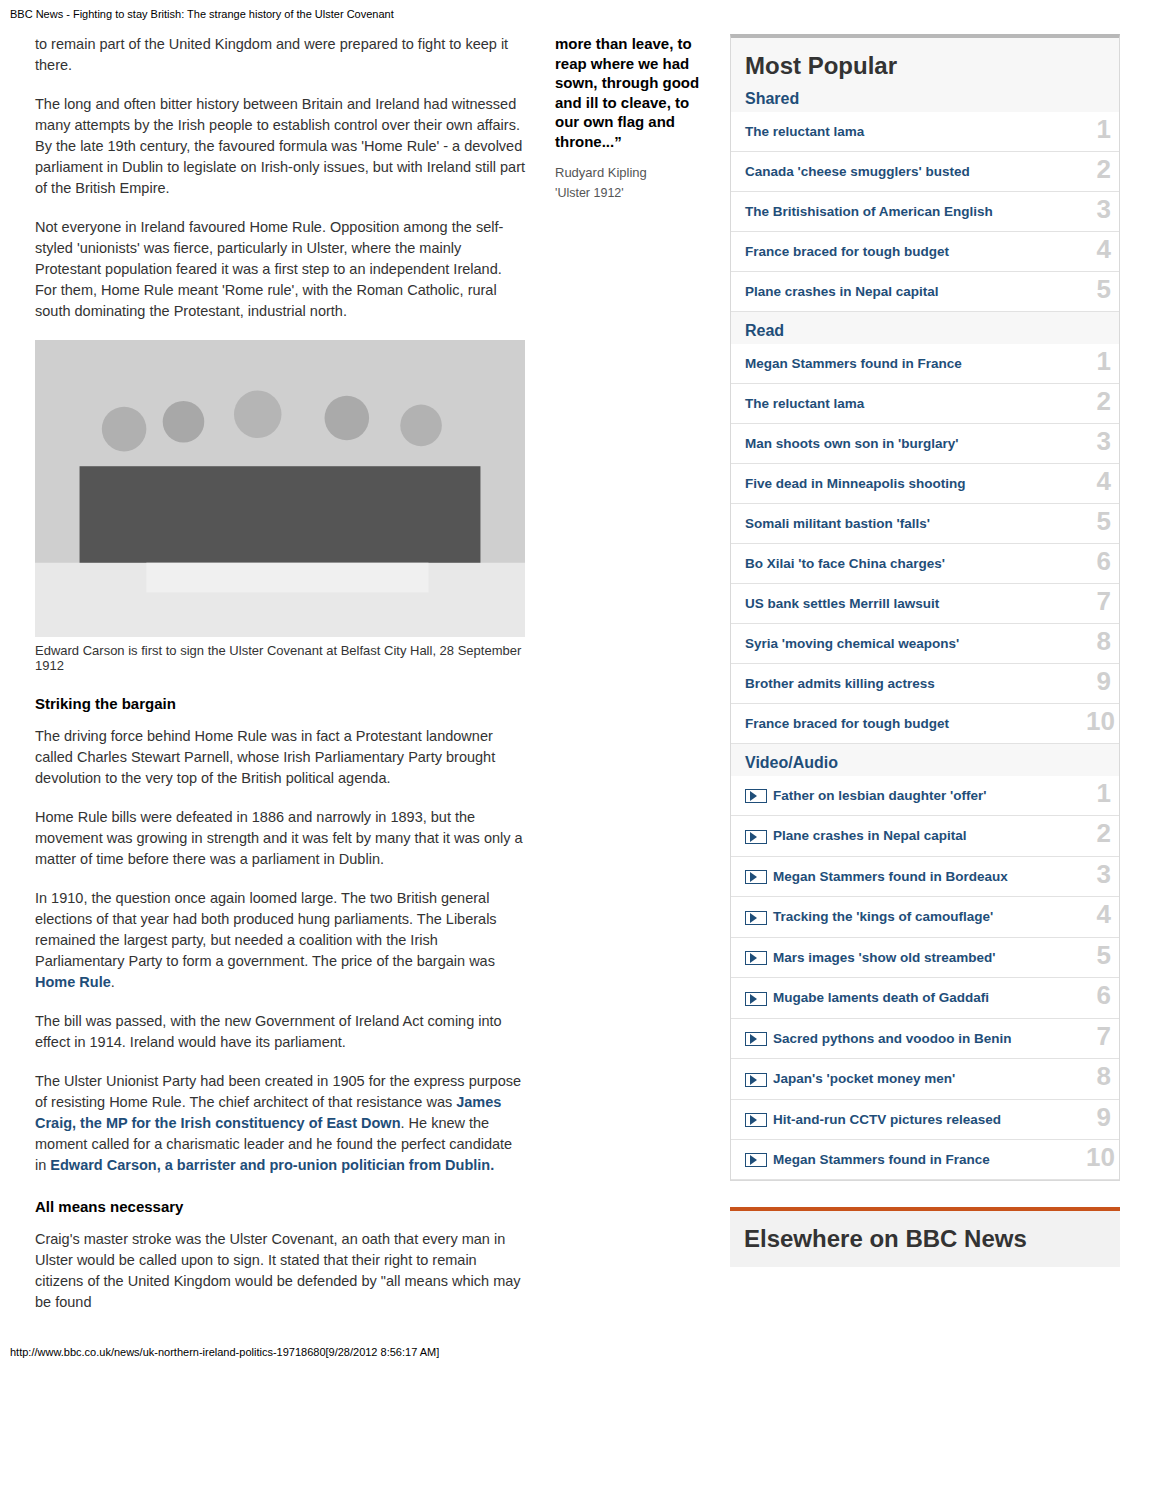BBC News - Fighting to stay British: The strange history of the Ulster Covenant
to remain part of the United Kingdom and were prepared to fight to keep it there.
The long and often bitter history between Britain and Ireland had witnessed many attempts by the Irish people to establish control over their own affairs. By the late 19th century, the favoured formula was 'Home Rule' - a devolved parliament in Dublin to legislate on Irish-only issues, but with Ireland still part of the British Empire.
Not everyone in Ireland favoured Home Rule. Opposition among the self-styled 'unionists' was fierce, particularly in Ulster, where the mainly Protestant population feared it was a first step to an independent Ireland. For them, Home Rule meant 'Rome rule', with the Roman Catholic, rural south dominating the Protestant, industrial north.
Edward Carson is first to sign the Ulster Covenant at Belfast City Hall, 28 September 1912
Striking the bargain
The driving force behind Home Rule was in fact a Protestant landowner called Charles Stewart Parnell, whose Irish Parliamentary Party brought devolution to the very top of the British political agenda.
Home Rule bills were defeated in 1886 and narrowly in 1893, but the movement was growing in strength and it was felt by many that it was only a matter of time before there was a parliament in Dublin.
In 1910, the question once again loomed large. The two British general elections of that year had both produced hung parliaments. The Liberals remained the largest party, but needed a coalition with the Irish Parliamentary Party to form a government. The price of the bargain was Home Rule.
The bill was passed, with the new Government of Ireland Act coming into effect in 1914. Ireland would have its parliament.
The Ulster Unionist Party had been created in 1905 for the express purpose of resisting Home Rule. The chief architect of that resistance was James Craig, the MP for the Irish constituency of East Down. He knew the moment called for a charismatic leader and he found the perfect candidate in Edward Carson, a barrister and pro-union politician from Dublin.
All means necessary
Craig's master stroke was the Ulster Covenant, an oath that every man in Ulster would be called upon to sign. It stated that their right to remain citizens of the United Kingdom would be defended by "all means which may be found
more than leave, to reap where we had sown, through good and ill to cleave, to our own flag and throne...”
Rudyard Kipling
'Ulster 1912'
Most Popular
Shared
The reluctant lama 1
Canada 'cheese smugglers' busted 2
The Britishisation of American English 3
France braced for tough budget 4
Plane crashes in Nepal capital 5
Read
Megan Stammers found in France 1
The reluctant lama 2
Man shoots own son in 'burglary'3
Five dead in Minneapolis shooting 4
Somali militant bastion 'falls'5
Bo Xilai 'to face China charges'6
US bank settles Merrill lawsuit 7
Syria 'moving chemical weapons'8
Brother admits killing actress 9
France braced for tough budget 10
Video/Audio
Father on lesbian daughter 'offer'1
Plane crashes in Nepal capital 2
Megan Stammers found in Bordeaux 3
Tracking the 'kings of camouflage'4
Mars images 'show old streambed'5
Mugabe laments death of Gaddafi 6
Sacred pythons and voodoo in Benin 7
Japan's 'pocket money men'8
Hit-and-run CCTV pictures released 9
Megan Stammers found in France 10
Elsewhere on BBC News
http://www.bbc.co.uk/news/uk-northern-ireland-politics-19718680[9/28/2012 8:56:17 AM]